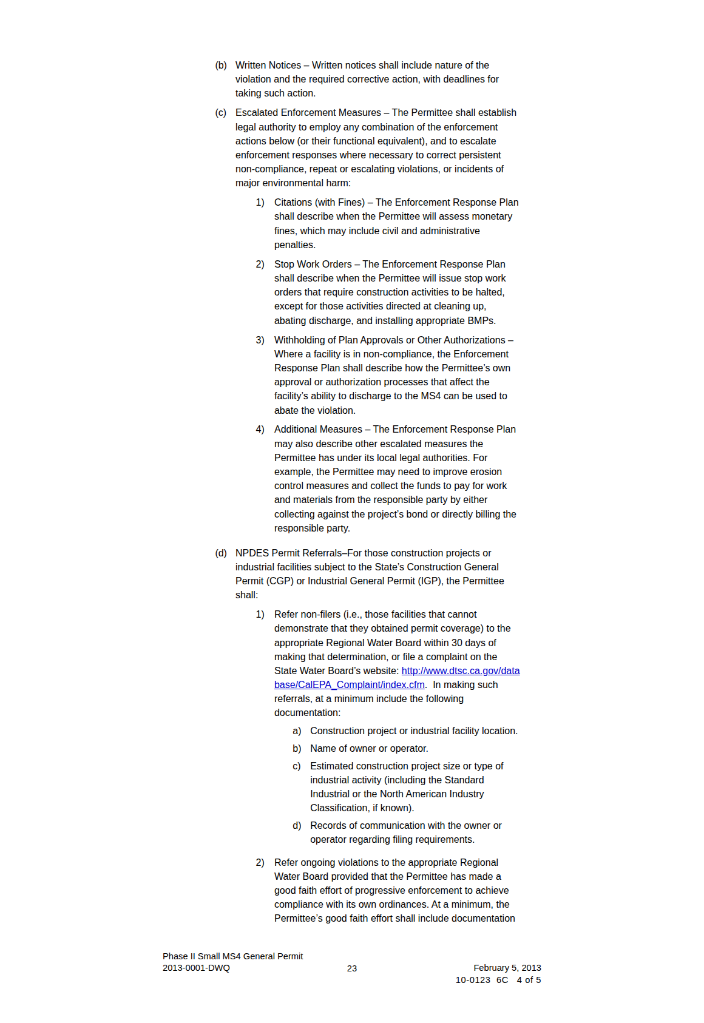(b) Written Notices – Written notices shall include nature of the violation and the required corrective action, with deadlines for taking such action.
(c) Escalated Enforcement Measures – The Permittee shall establish legal authority to employ any combination of the enforcement actions below (or their functional equivalent), and to escalate enforcement responses where necessary to correct persistent non-compliance, repeat or escalating violations, or incidents of major environmental harm:
1) Citations (with Fines) – The Enforcement Response Plan shall describe when the Permittee will assess monetary fines, which may include civil and administrative penalties.
2) Stop Work Orders – The Enforcement Response Plan shall describe when the Permittee will issue stop work orders that require construction activities to be halted, except for those activities directed at cleaning up, abating discharge, and installing appropriate BMPs.
3) Withholding of Plan Approvals or Other Authorizations – Where a facility is in non-compliance, the Enforcement Response Plan shall describe how the Permittee’s own approval or authorization processes that affect the facility’s ability to discharge to the MS4 can be used to abate the violation.
4) Additional Measures – The Enforcement Response Plan may also describe other escalated measures the Permittee has under its local legal authorities. For example, the Permittee may need to improve erosion control measures and collect the funds to pay for work and materials from the responsible party by either collecting against the project’s bond or directly billing the responsible party.
(d) NPDES Permit Referrals–For those construction projects or industrial facilities subject to the State’s Construction General Permit (CGP) or Industrial General Permit (IGP), the Permittee shall:
1) Refer non-filers (i.e., those facilities that cannot demonstrate that they obtained permit coverage) to the appropriate Regional Water Board within 30 days of making that determination, or file a complaint on the State Water Board’s website: http://www.dtsc.ca.gov/database/CalEPA_Complaint/index.cfm. In making such referrals, at a minimum include the following documentation:
a) Construction project or industrial facility location.
b) Name of owner or operator.
c) Estimated construction project size or type of industrial activity (including the Standard Industrial or the North American Industry Classification, if known).
d) Records of communication with the owner or operator regarding filing requirements.
2) Refer ongoing violations to the appropriate Regional Water Board provided that the Permittee has made a good faith effort of progressive enforcement to achieve compliance with its own ordinances. At a minimum, the Permittee’s good faith effort shall include documentation
Phase II Small MS4 General Permit
2013-0001-DWQ
23
February 5, 2013
10-0123 6C 4 of 5